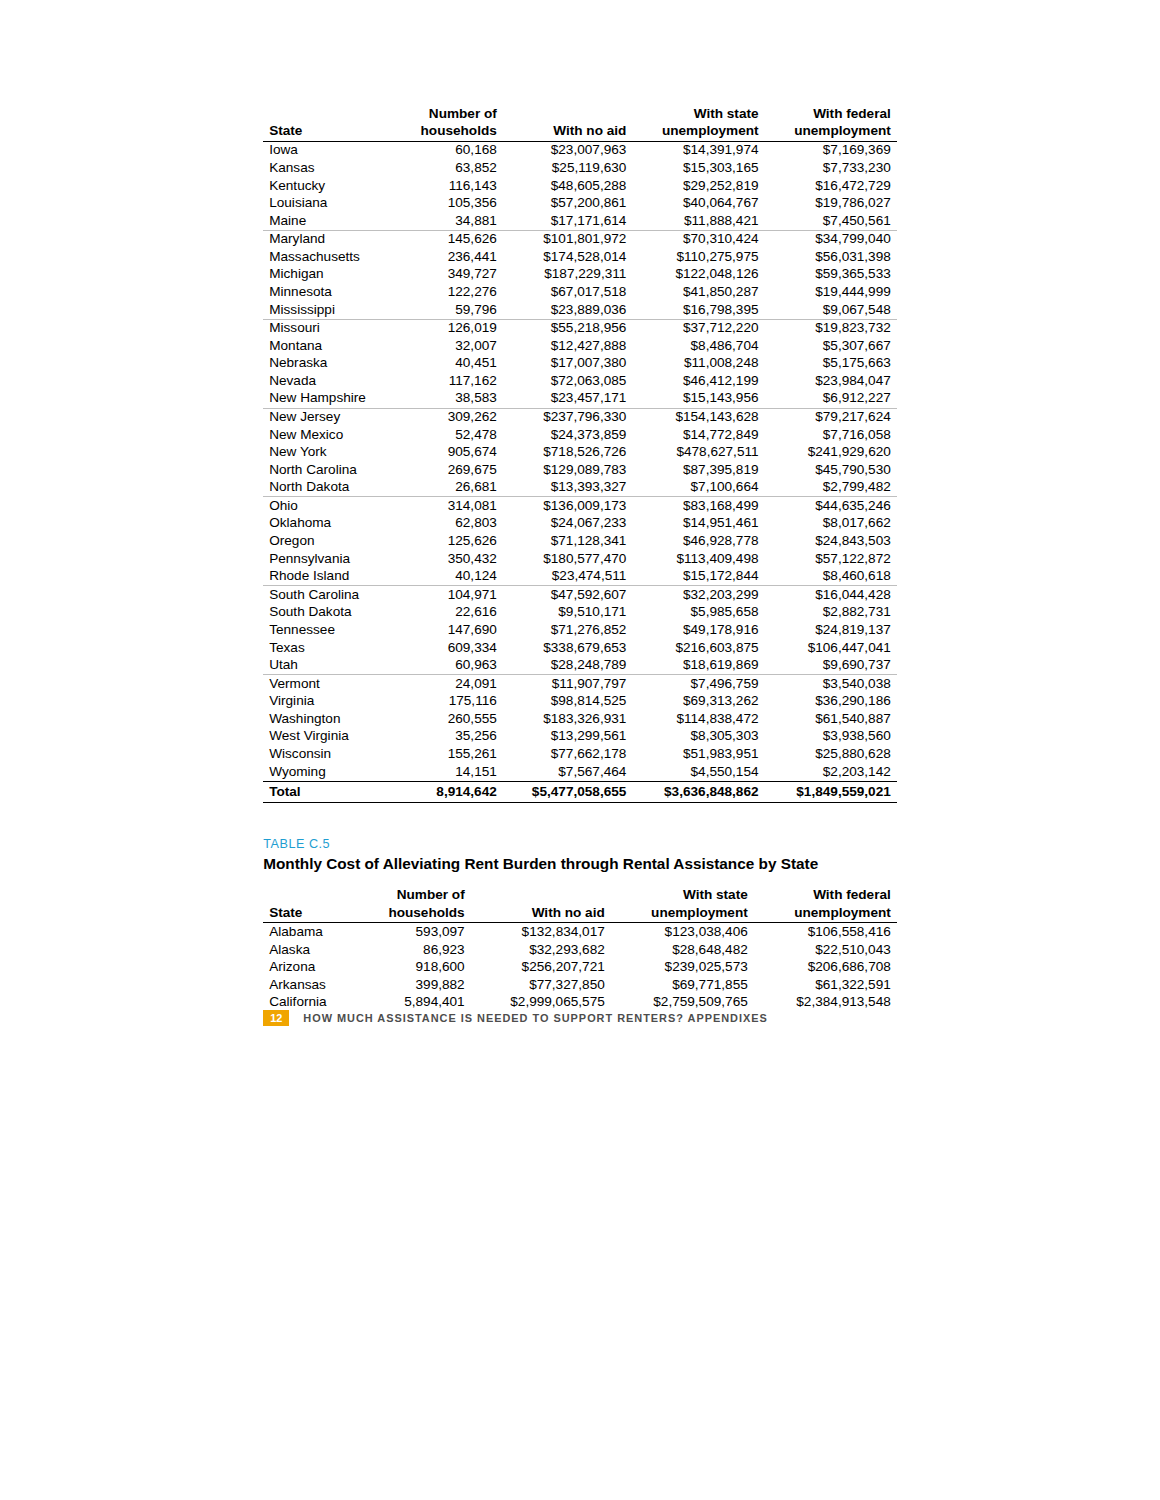| | Number of | | With state | With federal |
| --- | --- | --- | --- | --- |
| State | households | With no aid | unemployment | unemployment |
| Iowa | 60,168 | $23,007,963 | $14,391,974 | $7,169,369 |
| Kansas | 63,852 | $25,119,630 | $15,303,165 | $7,733,230 |
| Kentucky | 116,143 | $48,605,288 | $29,252,819 | $16,472,729 |
| Louisiana | 105,356 | $57,200,861 | $40,064,767 | $19,786,027 |
| Maine | 34,881 | $17,171,614 | $11,888,421 | $7,450,561 |
| Maryland | 145,626 | $101,801,972 | $70,310,424 | $34,799,040 |
| Massachusetts | 236,441 | $174,528,014 | $110,275,975 | $56,031,398 |
| Michigan | 349,727 | $187,229,311 | $122,048,126 | $59,365,533 |
| Minnesota | 122,276 | $67,017,518 | $41,850,287 | $19,444,999 |
| Mississippi | 59,796 | $23,889,036 | $16,798,395 | $9,067,548 |
| Missouri | 126,019 | $55,218,956 | $37,712,220 | $19,823,732 |
| Montana | 32,007 | $12,427,888 | $8,486,704 | $5,307,667 |
| Nebraska | 40,451 | $17,007,380 | $11,008,248 | $5,175,663 |
| Nevada | 117,162 | $72,063,085 | $46,412,199 | $23,984,047 |
| New Hampshire | 38,583 | $23,457,171 | $15,143,956 | $6,912,227 |
| New Jersey | 309,262 | $237,796,330 | $154,143,628 | $79,217,624 |
| New Mexico | 52,478 | $24,373,859 | $14,772,849 | $7,716,058 |
| New York | 905,674 | $718,526,726 | $478,627,511 | $241,929,620 |
| North Carolina | 269,675 | $129,089,783 | $87,395,819 | $45,790,530 |
| North Dakota | 26,681 | $13,393,327 | $7,100,664 | $2,799,482 |
| Ohio | 314,081 | $136,009,173 | $83,168,499 | $44,635,246 |
| Oklahoma | 62,803 | $24,067,233 | $14,951,461 | $8,017,662 |
| Oregon | 125,626 | $71,128,341 | $46,928,778 | $24,843,503 |
| Pennsylvania | 350,432 | $180,577,470 | $113,409,498 | $57,122,872 |
| Rhode Island | 40,124 | $23,474,511 | $15,172,844 | $8,460,618 |
| South Carolina | 104,971 | $47,592,607 | $32,203,299 | $16,044,428 |
| South Dakota | 22,616 | $9,510,171 | $5,985,658 | $2,882,731 |
| Tennessee | 147,690 | $71,276,852 | $49,178,916 | $24,819,137 |
| Texas | 609,334 | $338,679,653 | $216,603,875 | $106,447,041 |
| Utah | 60,963 | $28,248,789 | $18,619,869 | $9,690,737 |
| Vermont | 24,091 | $11,907,797 | $7,496,759 | $3,540,038 |
| Virginia | 175,116 | $98,814,525 | $69,313,262 | $36,290,186 |
| Washington | 260,555 | $183,326,931 | $114,838,472 | $61,540,887 |
| West Virginia | 35,256 | $13,299,561 | $8,305,303 | $3,938,560 |
| Wisconsin | 155,261 | $77,662,178 | $51,983,951 | $25,880,628 |
| Wyoming | 14,151 | $7,567,464 | $4,550,154 | $2,203,142 |
| Total | 8,914,642 | $5,477,058,655 | $3,636,848,862 | $1,849,559,021 |
TABLE C.5
Monthly Cost of Alleviating Rent Burden through Rental Assistance by State
| | Number of | | With state | With federal |
| --- | --- | --- | --- | --- |
| State | households | With no aid | unemployment | unemployment |
| Alabama | 593,097 | $132,834,017 | $123,038,406 | $106,558,416 |
| Alaska | 86,923 | $32,293,682 | $28,648,482 | $22,510,043 |
| Arizona | 918,600 | $256,207,721 | $239,025,573 | $206,686,708 |
| Arkansas | 399,882 | $77,327,850 | $69,771,855 | $61,322,591 |
| California | 5,894,401 | $2,999,065,575 | $2,759,509,765 | $2,384,913,548 |
12 How much assistance is needed to support renters? Appendixes